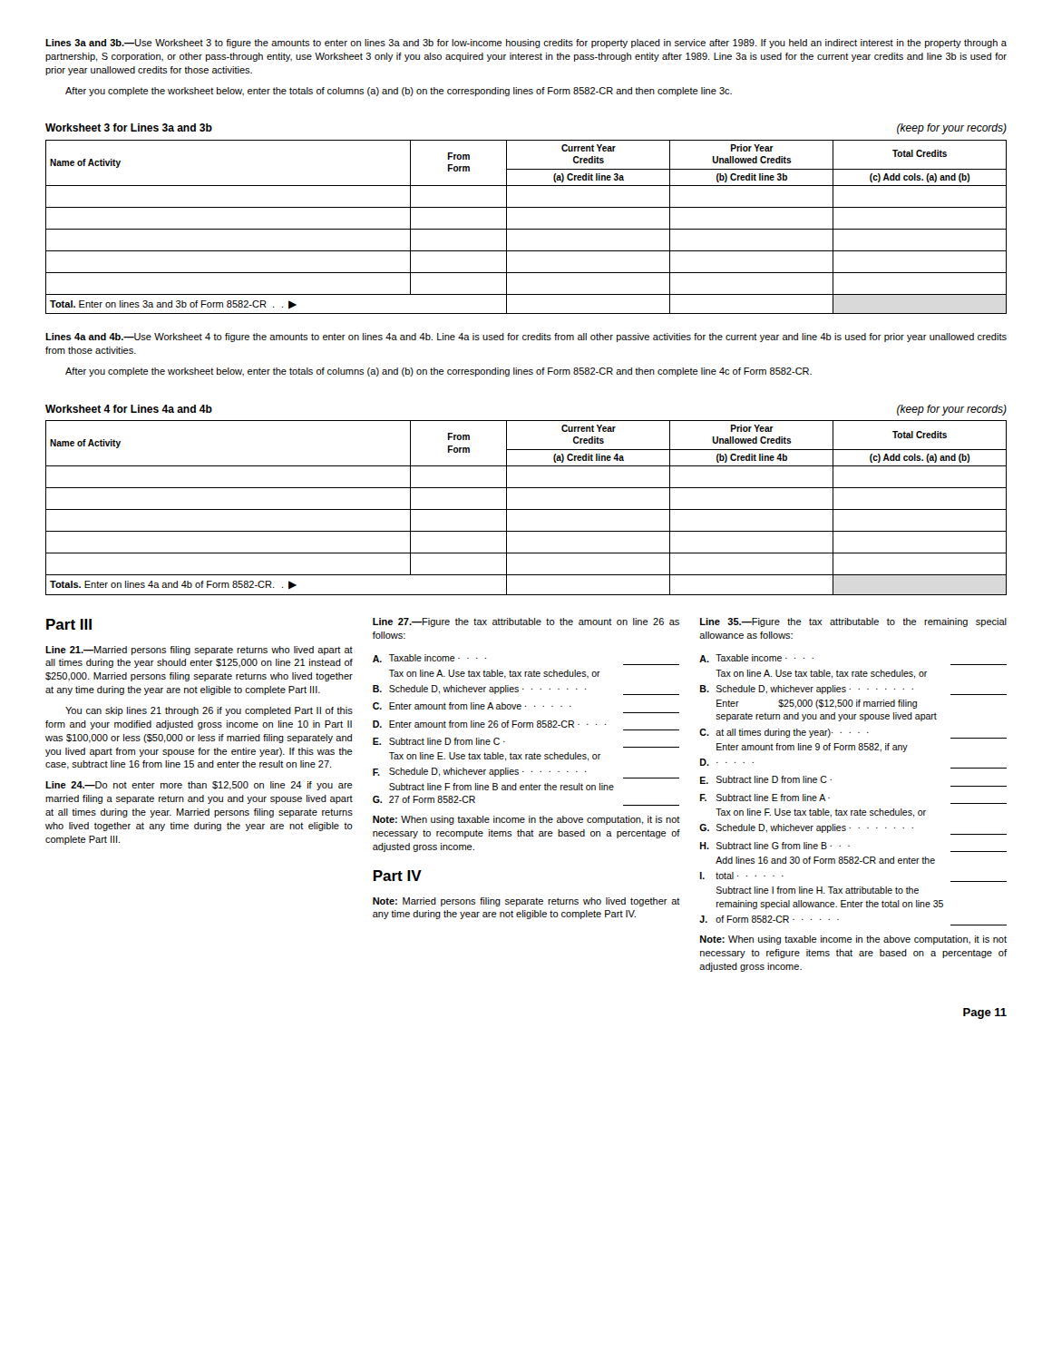Lines 3a and 3b.—Use Worksheet 3 to figure the amounts to enter on lines 3a and 3b for low-income housing credits for property placed in service after 1989. If you held an indirect interest in the property through a partnership, S corporation, or other pass-through entity, use Worksheet 3 only if you also acquired your interest in the pass-through entity after 1989. Line 3a is used for the current year credits and line 3b is used for prior year unallowed credits for those activities.
After you complete the worksheet below, enter the totals of columns (a) and (b) on the corresponding lines of Form 8582-CR and then complete line 3c.
(keep for your records)
Worksheet 3 for Lines 3a and 3b
| Name of Activity | From Form | Current Year Credits | Prior Year Unallowed Credits | Total Credits |
| --- | --- | --- | --- | --- |
| (a) Credit line 3a | (b) Credit line 3b | (c) Add cols. (a) and (b) |
| Total. Enter on lines 3a and 3b of Form 8582-CR . . ▶ | | | |
Lines 4a and 4b.—Use Worksheet 4 to figure the amounts to enter on lines 4a and 4b. Line 4a is used for credits from all other passive activities for the current year and line 4b is used for prior year unallowed credits from those activities.
After you complete the worksheet below, enter the totals of columns (a) and (b) on the corresponding lines of Form 8582-CR and then complete line 4c of Form 8582-CR.
(keep for your records)
Worksheet 4 for Lines 4a and 4b
| Name of Activity | From Form | Current Year Credits | Prior Year Unallowed Credits | Total Credits |
| --- | --- | --- | --- | --- |
| (a) Credit line 4a | (b) Credit line 4b | (c) Add cols. (a) and (b) |
| Totals. Enter on lines 4a and 4b of Form 8582-CR . . ▶ | | | |
Part III
Line 21.—Married persons filing separate returns who lived apart at all times during the year should enter $125,000 on line 21 instead of $250,000. Married persons filing separate returns who lived together at any time during the year are not eligible to complete Part III.
You can skip lines 21 through 26 if you completed Part II of this form and your modified adjusted gross income on line 10 in Part II was $100,000 or less ($50,000 or less if married filing separately and you lived apart from your spouse for the entire year). If this was the case, subtract line 16 from line 15 and enter the result on line 27.
Line 24.—Do not enter more than $12,500 on line 24 if you are married filing a separate return and you and your spouse lived apart at all times during the year. Married persons filing separate returns who lived together at any time during the year are not eligible to complete Part III.
Line 27.—Figure the tax attributable to the amount on line 26 as follows:
A. Taxable income . . . .
B. Tax on line A. Use tax table, tax rate schedules, or Schedule D, whichever applies . . . . . . . .
C. Enter amount from line A above . . . . . .
D. Enter amount from line 26 of Form 8582-CR . . . .
E. Subtract line D from line C .
F. Tax on line E. Use tax table, tax rate schedules, or Schedule D, whichever applies . . . . . . . .
G. Subtract line F from line B and enter the result on line 27 of Form 8582-CR
Note: When using taxable income in the above computation, it is not necessary to recompute items that are based on a percentage of adjusted gross income.
Part IV
Note: Married persons filing separate returns who lived together at any time during the year are not eligible to complete Part IV.
Line 35.—Figure the tax attributable to the remaining special allowance as follows:
A. Taxable income . . . .
B. Tax on line A. Use tax table, tax rate schedules, or Schedule D, whichever applies . . . . . . . .
C. Enter $25,000 ($12,500 if married filing separate return and you and your spouse lived apart at all times during the year). . . . .
D. Enter amount from line 9 of Form 8582, if any. . . . .
E. Subtract line D from line C .
F. Subtract line E from line A .
G. Tax on line F. Use tax table, tax rate schedules, or Schedule D, whichever applies . . . . . . . .
H. Subtract line G from line B . . .
I. Add lines 16 and 30 of Form 8582-CR and enter the total . . . . . .
J. Subtract line I from line H. Tax attributable to the remaining special allowance. Enter the total on line 35 of Form 8582-CR . . . . . .
Note: When using taxable income in the above computation, it is not necessary to refigure items that are based on a percentage of adjusted gross income.
Page 11